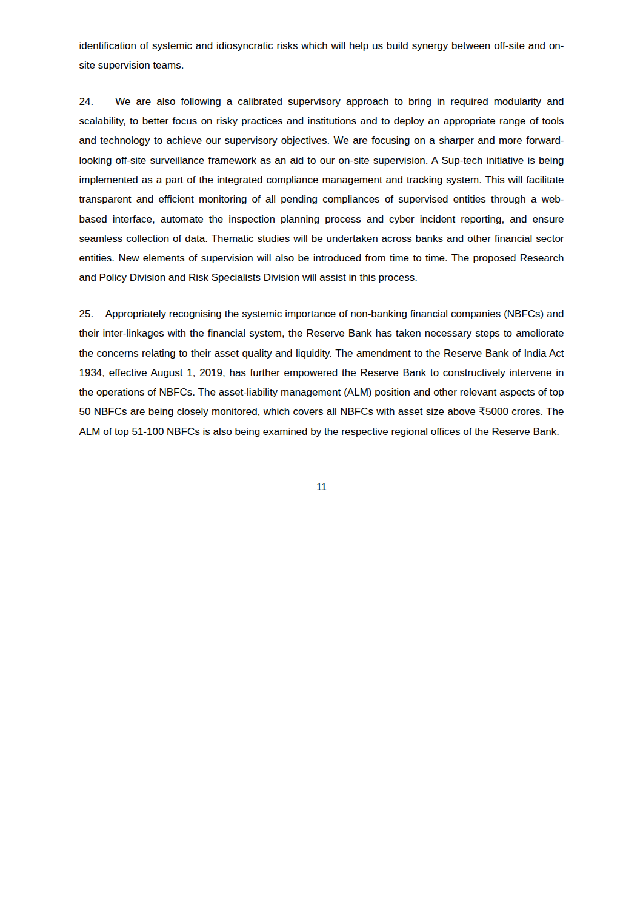identification of systemic and idiosyncratic risks which will help us build synergy between off-site and on-site supervision teams.
24. We are also following a calibrated supervisory approach to bring in required modularity and scalability, to better focus on risky practices and institutions and to deploy an appropriate range of tools and technology to achieve our supervisory objectives. We are focusing on a sharper and more forward-looking off-site surveillance framework as an aid to our on-site supervision. A Sup-tech initiative is being implemented as a part of the integrated compliance management and tracking system. This will facilitate transparent and efficient monitoring of all pending compliances of supervised entities through a web-based interface, automate the inspection planning process and cyber incident reporting, and ensure seamless collection of data. Thematic studies will be undertaken across banks and other financial sector entities. New elements of supervision will also be introduced from time to time. The proposed Research and Policy Division and Risk Specialists Division will assist in this process.
25. Appropriately recognising the systemic importance of non-banking financial companies (NBFCs) and their inter-linkages with the financial system, the Reserve Bank has taken necessary steps to ameliorate the concerns relating to their asset quality and liquidity. The amendment to the Reserve Bank of India Act 1934, effective August 1, 2019, has further empowered the Reserve Bank to constructively intervene in the operations of NBFCs. The asset-liability management (ALM) position and other relevant aspects of top 50 NBFCs are being closely monitored, which covers all NBFCs with asset size above ₹5000 crores. The ALM of top 51-100 NBFCs is also being examined by the respective regional offices of the Reserve Bank.
11